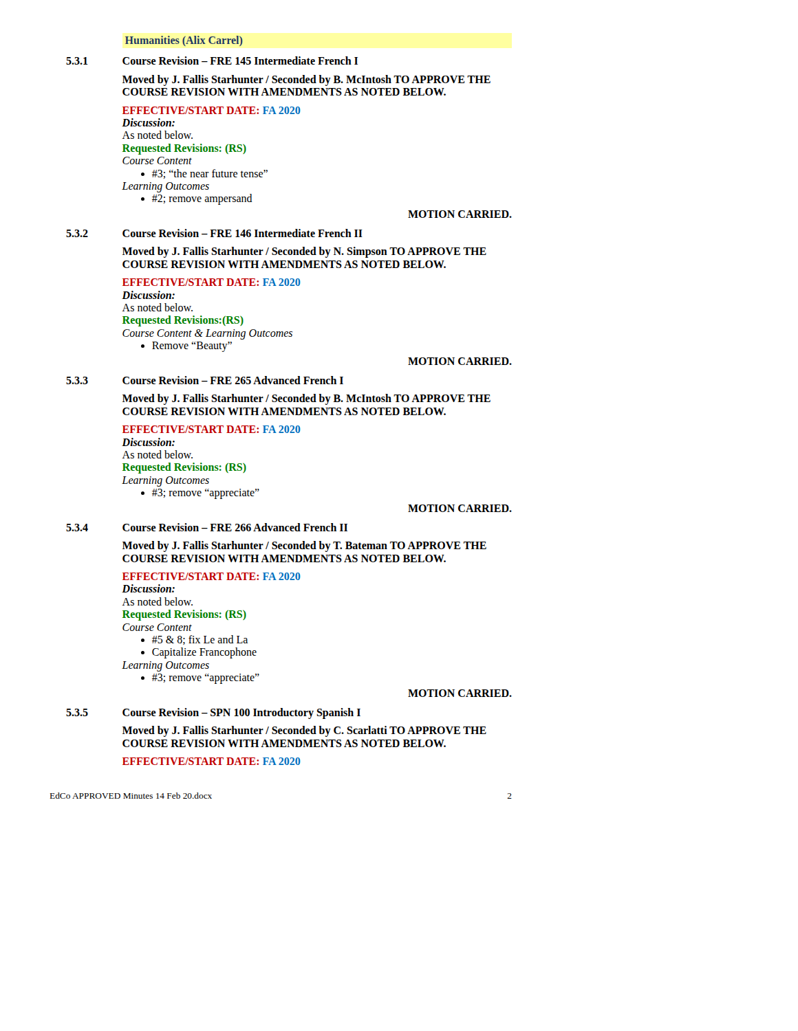Humanities (Alix Carrel)
5.3.1
Course Revision – FRE 145 Intermediate French I
Moved by J. Fallis Starhunter / Seconded by B. McIntosh TO APPROVE THE COURSE REVISION WITH AMENDMENTS AS NOTED BELOW.
EFFECTIVE/START DATE: FA 2020
Discussion:
As noted below.
Requested Revisions: (RS)
Course Content
#3; “the near future tense”
Learning Outcomes
#2; remove ampersand
MOTION CARRIED.
5.3.2
Course Revision – FRE 146 Intermediate French II
Moved by J. Fallis Starhunter / Seconded by N. Simpson TO APPROVE THE COURSE REVISION WITH AMENDMENTS AS NOTED BELOW.
EFFECTIVE/START DATE: FA 2020
Discussion:
As noted below.
Requested Revisions:(RS)
Course Content & Learning Outcomes
Remove “Beauty”
MOTION CARRIED.
5.3.3
Course Revision – FRE 265 Advanced French I
Moved by J. Fallis Starhunter / Seconded by B. McIntosh TO APPROVE THE COURSE REVISION WITH AMENDMENTS AS NOTED BELOW.
EFFECTIVE/START DATE: FA 2020
Discussion:
As noted below.
Requested Revisions: (RS)
Learning Outcomes
#3; remove “appreciate”
MOTION CARRIED.
5.3.4
Course Revision – FRE 266 Advanced French II
Moved by J. Fallis Starhunter / Seconded by T. Bateman TO APPROVE THE COURSE REVISION WITH AMENDMENTS AS NOTED BELOW.
EFFECTIVE/START DATE: FA 2020
Discussion:
As noted below.
Requested Revisions: (RS)
Course Content
#5 & 8; fix Le and La
Capitalize Francophone
Learning Outcomes
#3; remove “appreciate”
MOTION CARRIED.
5.3.5
Course Revision – SPN 100 Introductory Spanish I
Moved by J. Fallis Starhunter / Seconded by C. Scarlatti TO APPROVE THE COURSE REVISION WITH AMENDMENTS AS NOTED BELOW.
EFFECTIVE/START DATE: FA 2020
EdCo APPROVED Minutes 14 Feb 20.docx 2